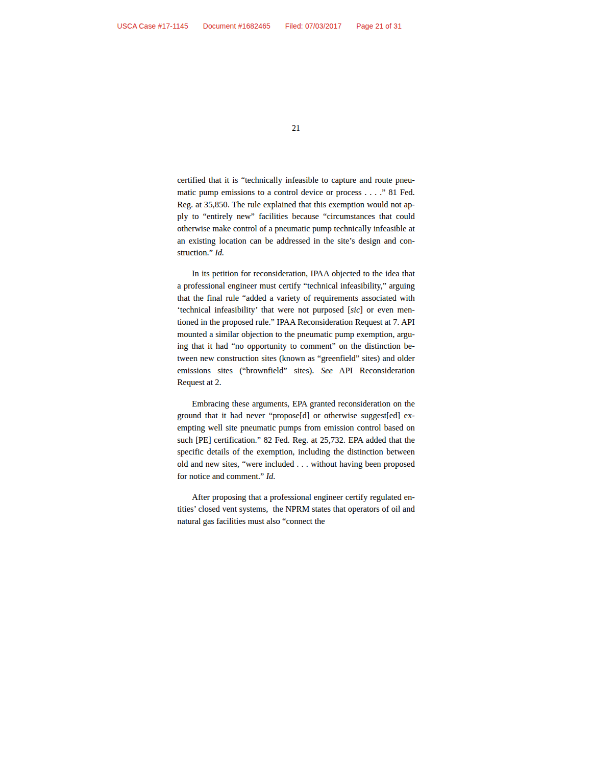USCA Case #17-1145 Document #1682465 Filed: 07/03/2017 Page 21 of 31
21
certified that it is “technically infeasible to capture and route pneumatic pump emissions to a control device or process . . . .” 81 Fed. Reg. at 35,850. The rule explained that this exemption would not apply to “entirely new” facilities because “circumstances that could otherwise make control of a pneumatic pump technically infeasible at an existing location can be addressed in the site’s design and construction.” Id.
In its petition for reconsideration, IPAA objected to the idea that a professional engineer must certify “technical infeasibility,” arguing that the final rule “added a variety of requirements associated with ‘technical infeasibility’ that were not purposed [sic] or even mentioned in the proposed rule.” IPAA Reconsideration Request at 7. API mounted a similar objection to the pneumatic pump exemption, arguing that it had “no opportunity to comment” on the distinction between new construction sites (known as “greenfield” sites) and older emissions sites (“brownfield” sites). See API Reconsideration Request at 2.
Embracing these arguments, EPA granted reconsideration on the ground that it had never “propose[d] or otherwise suggest[ed] exempting well site pneumatic pumps from emission control based on such [PE] certification.” 82 Fed. Reg. at 25,732. EPA added that the specific details of the exemption, including the distinction between old and new sites, “were included . . . without having been proposed for notice and comment.” Id.
After proposing that a professional engineer certify regulated entities’ closed vent systems, the NPRM states that operators of oil and natural gas facilities must also “connect the